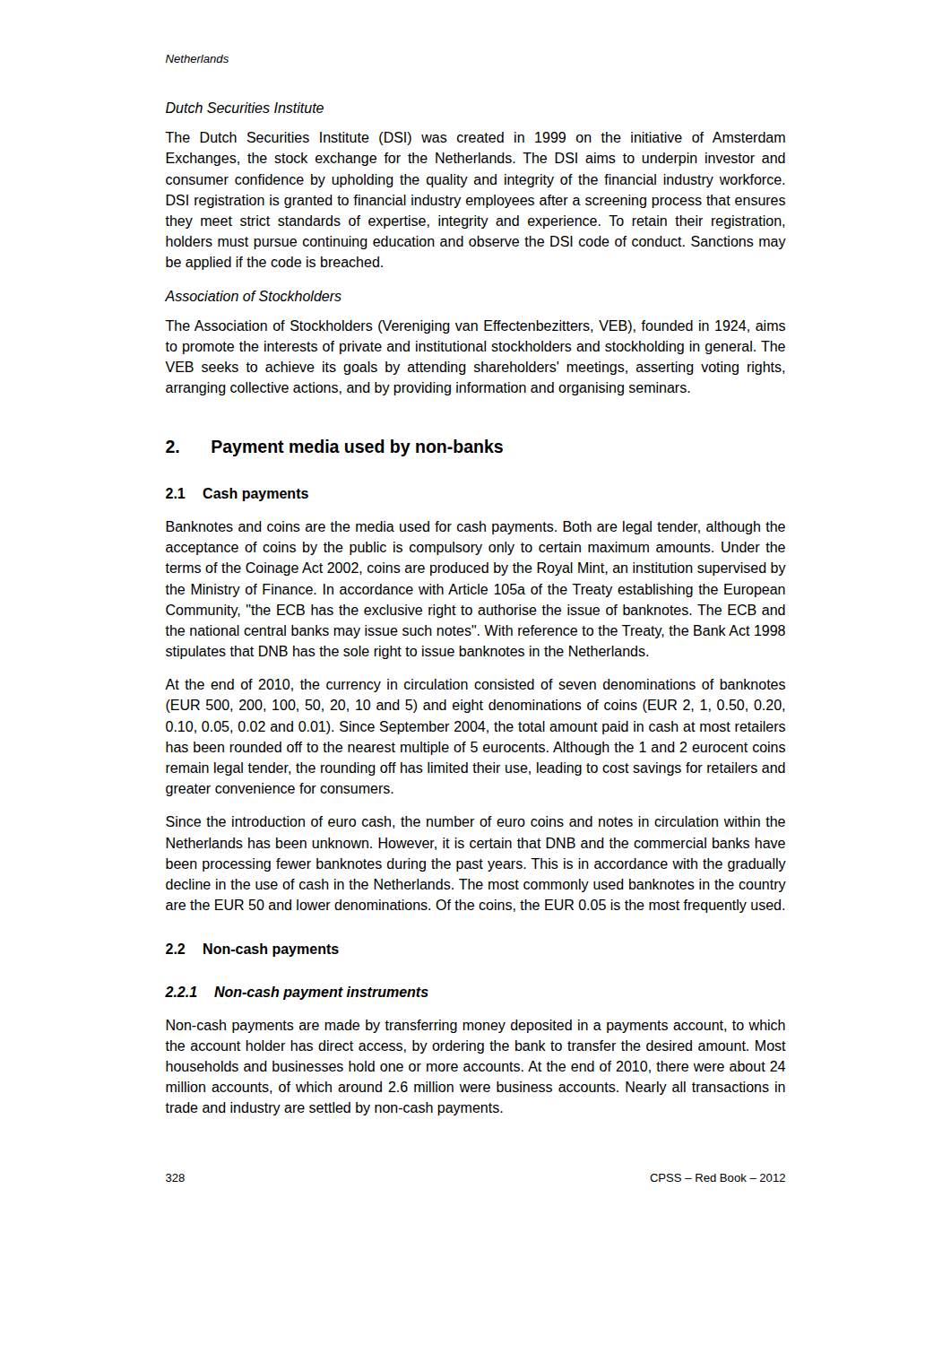Netherlands
Dutch Securities Institute
The Dutch Securities Institute (DSI) was created in 1999 on the initiative of Amsterdam Exchanges, the stock exchange for the Netherlands. The DSI aims to underpin investor and consumer confidence by upholding the quality and integrity of the financial industry workforce. DSI registration is granted to financial industry employees after a screening process that ensures they meet strict standards of expertise, integrity and experience. To retain their registration, holders must pursue continuing education and observe the DSI code of conduct. Sanctions may be applied if the code is breached.
Association of Stockholders
The Association of Stockholders (Vereniging van Effectenbezitters, VEB), founded in 1924, aims to promote the interests of private and institutional stockholders and stockholding in general. The VEB seeks to achieve its goals by attending shareholders' meetings, asserting voting rights, arranging collective actions, and by providing information and organising seminars.
2. Payment media used by non-banks
2.1 Cash payments
Banknotes and coins are the media used for cash payments. Both are legal tender, although the acceptance of coins by the public is compulsory only to certain maximum amounts. Under the terms of the Coinage Act 2002, coins are produced by the Royal Mint, an institution supervised by the Ministry of Finance. In accordance with Article 105a of the Treaty establishing the European Community, "the ECB has the exclusive right to authorise the issue of banknotes. The ECB and the national central banks may issue such notes". With reference to the Treaty, the Bank Act 1998 stipulates that DNB has the sole right to issue banknotes in the Netherlands.
At the end of 2010, the currency in circulation consisted of seven denominations of banknotes (EUR 500, 200, 100, 50, 20, 10 and 5) and eight denominations of coins (EUR 2, 1, 0.50, 0.20, 0.10, 0.05, 0.02 and 0.01). Since September 2004, the total amount paid in cash at most retailers has been rounded off to the nearest multiple of 5 eurocents. Although the 1 and 2 eurocent coins remain legal tender, the rounding off has limited their use, leading to cost savings for retailers and greater convenience for consumers.
Since the introduction of euro cash, the number of euro coins and notes in circulation within the Netherlands has been unknown. However, it is certain that DNB and the commercial banks have been processing fewer banknotes during the past years. This is in accordance with the gradually decline in the use of cash in the Netherlands. The most commonly used banknotes in the country are the EUR 50 and lower denominations. Of the coins, the EUR 0.05 is the most frequently used.
2.2 Non-cash payments
2.2.1 Non-cash payment instruments
Non-cash payments are made by transferring money deposited in a payments account, to which the account holder has direct access, by ordering the bank to transfer the desired amount. Most households and businesses hold one or more accounts. At the end of 2010, there were about 24 million accounts, of which around 2.6 million were business accounts. Nearly all transactions in trade and industry are settled by non-cash payments.
328 CPSS – Red Book – 2012